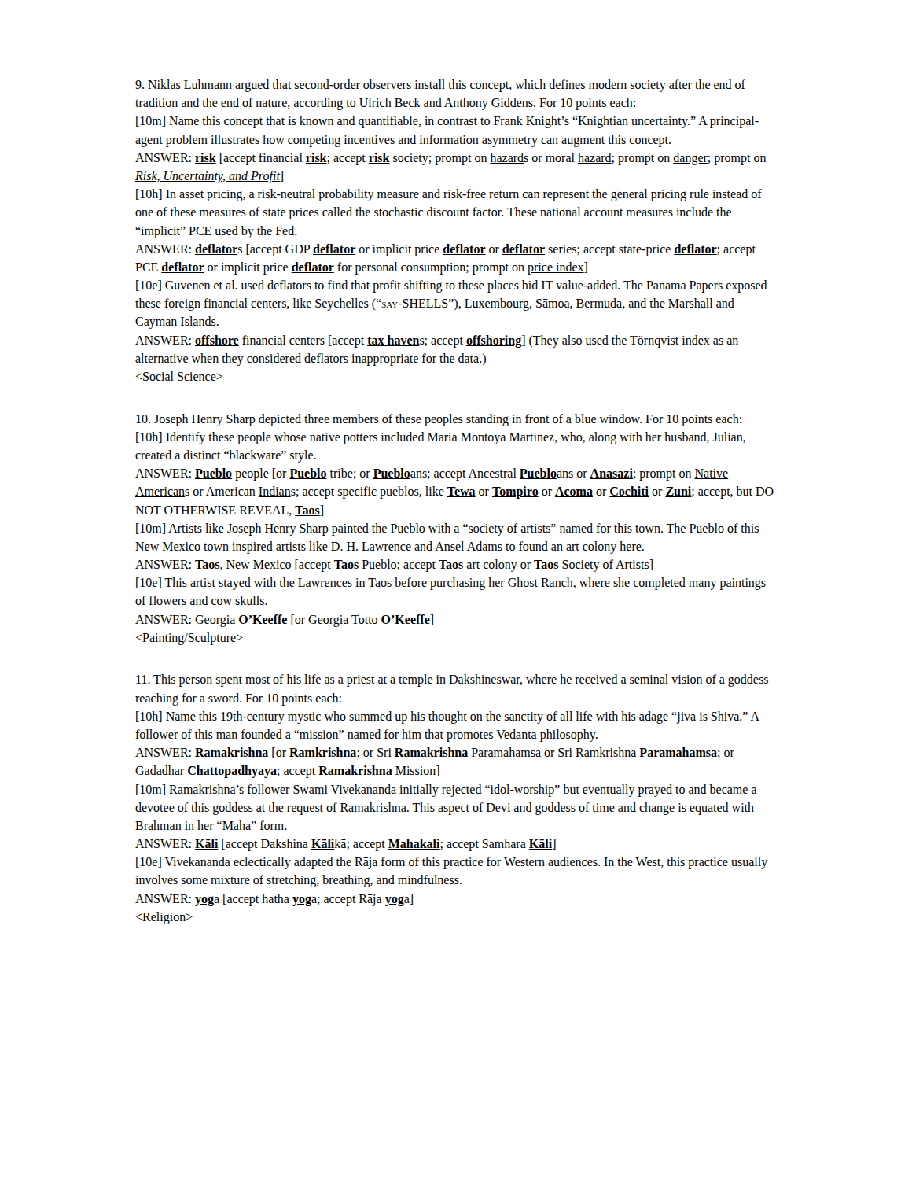9. Niklas Luhmann argued that second-order observers install this concept, which defines modern society after the end of tradition and the end of nature, according to Ulrich Beck and Anthony Giddens. For 10 points each:
[10m] Name this concept that is known and quantifiable, in contrast to Frank Knight’s “Knightian uncertainty.” A principal-agent problem illustrates how competing incentives and information asymmetry can augment this concept.
ANSWER: risk [accept financial risk; accept risk society; prompt on hazards or moral hazard; prompt on danger; prompt on Risk, Uncertainty, and Profit]
[10h] In asset pricing, a risk-neutral probability measure and risk-free return can represent the general pricing rule instead of one of these measures of state prices called the stochastic discount factor. These national account measures include the “implicit” PCE used by the Fed.
ANSWER: deflators [accept GDP deflator or implicit price deflator or deflator series; accept state-price deflator; accept PCE deflator or implicit price deflator for personal consumption; prompt on price index]
[10e] Guvenen et al. used deflators to find that profit shifting to these places hid IT value-added. The Panama Papers exposed these foreign financial centers, like Seychelles (“say-SHELLS”), Luxembourg, Sāmoa, Bermuda, and the Marshall and Cayman Islands.
ANSWER: offshore financial centers [accept tax havens; accept offshoring] (They also used the Törnqvist index as an alternative when they considered deflators inappropriate for the data.)
<Social Science>
10. Joseph Henry Sharp depicted three members of these peoples standing in front of a blue window. For 10 points each:
[10h] Identify these people whose native potters included Maria Montoya Martinez, who, along with her husband, Julian, created a distinct “blackware” style.
ANSWER: Pueblo people [or Pueblo tribe; or Puebloans; accept Ancestral Puebloans or Anasazi; prompt on Native Americans or American Indians; accept specific pueblos, like Tewa or Tompiro or Acoma or Cochiti or Zuni; accept, but DO NOT OTHERWISE REVEAL, Taos]
[10m] Artists like Joseph Henry Sharp painted the Pueblo with a “society of artists” named for this town. The Pueblo of this New Mexico town inspired artists like D. H. Lawrence and Ansel Adams to found an art colony here.
ANSWER: Taos, New Mexico [accept Taos Pueblo; accept Taos art colony or Taos Society of Artists]
[10e] This artist stayed with the Lawrences in Taos before purchasing her Ghost Ranch, where she completed many paintings of flowers and cow skulls.
ANSWER: Georgia O’Keeffe [or Georgia Totto O’Keeffe]
<Painting/Sculpture>
11. This person spent most of his life as a priest at a temple in Dakshineswar, where he received a seminal vision of a goddess reaching for a sword. For 10 points each:
[10h] Name this 19th-century mystic who summed up his thought on the sanctity of all life with his adage “jiva is Shiva.” A follower of this man founded a “mission” named for him that promotes Vedanta philosophy.
ANSWER: Ramakrishna [or Ramkrishna; or Sri Ramakrishna Paramahamsa or Sri Ramkrishna Paramahamsa; or Gadadhar Chattopadhyaya; accept Ramakrishna Mission]
[10m] Ramakrishna’s follower Swami Vivekananda initially rejected “idol-worship” but eventually prayed to and became a devotee of this goddess at the request of Ramakrishna. This aspect of Devi and goddess of time and change is equated with Brahman in her “Maha” form.
ANSWER: Kāli [accept Dakshina Kālikā; accept Mahakali; accept Samhara Kāli]
[10e] Vivekananda eclectically adapted the Rāja form of this practice for Western audiences. In the West, this practice usually involves some mixture of stretching, breathing, and mindfulness.
ANSWER: yoga [accept hatha yoga; accept Rāja yoga]
<Religion>